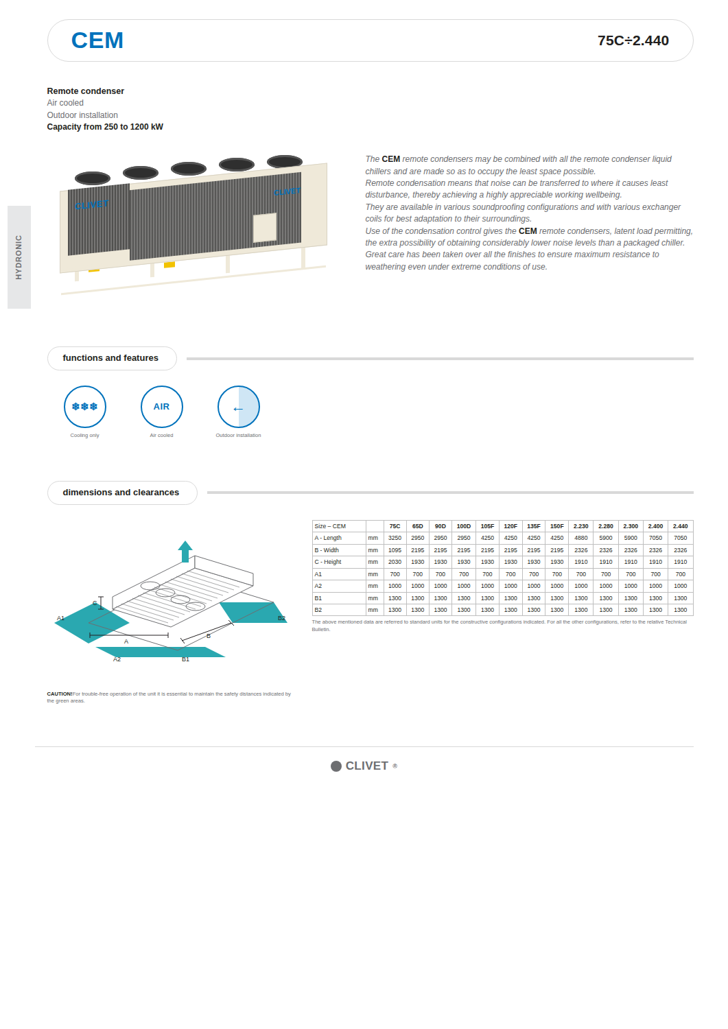HYDRONIC
CEM
75C÷2.440
Remote condenser
Air cooled
Outdoor installation
Capacity from 250 to 1200 kW
CLIVET
CLIVET
The CEM remote condensers may be combined with all the remote condenser liquid chillers and are made so as to occupy the least space possible.
Remote condensation means that noise can be transferred to where it causes least disturbance, thereby achieving a highly appreciable working wellbeing.
They are available in various soundproofing configurations and with various exchanger coils for best adaptation to their surroundings.
Use of the condensation control gives the CEM remote condensers, latent load permitting, the extra possibility of obtaining considerably lower noise levels than a packaged chiller.
Great care has been taken over all the finishes to ensure maximum resistance to weathering even under extreme conditions of use.
functions and features
❄❄❄
Cooling only
AIR
Air cooled
←
Outdoor installation
dimensions and clearances
C A B A1 A2 B1 B2
| Size – CEM | | 75C | 65D | 90D | 100D | 105F | 120F | 135F | 150F | 2.230 | 2.280 | 2.300 | 2.400 | 2.440 |
| --- | --- | --- | --- | --- | --- | --- | --- | --- | --- | --- | --- | --- | --- | --- |
| A - Length | mm | 3250 | 2950 | 2950 | 2950 | 4250 | 4250 | 4250 | 4250 | 4880 | 5900 | 5900 | 7050 | 7050 |
| B - Width | mm | 1095 | 2195 | 2195 | 2195 | 2195 | 2195 | 2195 | 2195 | 2326 | 2326 | 2326 | 2326 | 2326 |
| C - Height | mm | 2030 | 1930 | 1930 | 1930 | 1930 | 1930 | 1930 | 1930 | 1910 | 1910 | 1910 | 1910 | 1910 |
| A1 | mm | 700 | 700 | 700 | 700 | 700 | 700 | 700 | 700 | 700 | 700 | 700 | 700 | 700 |
| A2 | mm | 1000 | 1000 | 1000 | 1000 | 1000 | 1000 | 1000 | 1000 | 1000 | 1000 | 1000 | 1000 | 1000 |
| B1 | mm | 1300 | 1300 | 1300 | 1300 | 1300 | 1300 | 1300 | 1300 | 1300 | 1300 | 1300 | 1300 | 1300 |
| B2 | mm | 1300 | 1300 | 1300 | 1300 | 1300 | 1300 | 1300 | 1300 | 1300 | 1300 | 1300 | 1300 | 1300 |
The above mentioned data are referred to standard units for the constructive configurations indicated. For all the other configurations, refer to the relative Technical Bulletin.
CAUTION!For trouble-free operation of the unit it is essential to maintain the safety distances indicated by the green areas.
CLIVET®